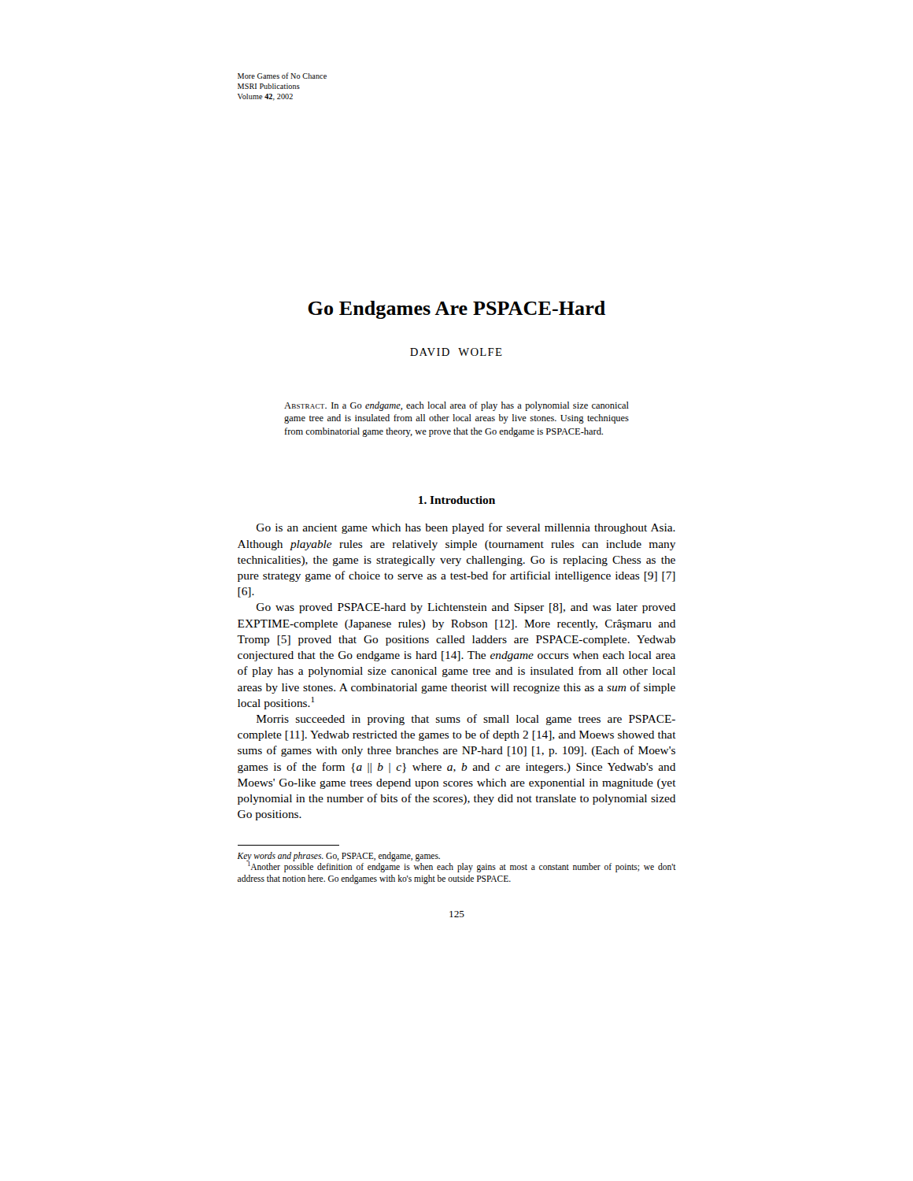More Games of No Chance
MSRI Publications
Volume 42, 2002
Go Endgames Are PSPACE-Hard
DAVID WOLFE
Abstract. In a Go endgame, each local area of play has a polynomial size canonical game tree and is insulated from all other local areas by live stones. Using techniques from combinatorial game theory, we prove that the Go endgame is PSPACE-hard.
1. Introduction
Go is an ancient game which has been played for several millennia throughout Asia. Although playable rules are relatively simple (tournament rules can include many technicalities), the game is strategically very challenging. Go is replacing Chess as the pure strategy game of choice to serve as a test-bed for artificial intelligence ideas [9] [7] [6].
Go was proved PSPACE-hard by Lichtenstein and Sipser [8], and was later proved EXPTIME-complete (Japanese rules) by Robson [12]. More recently, Crâşmaru and Tromp [5] proved that Go positions called ladders are PSPACE-complete. Yedwab conjectured that the Go endgame is hard [14]. The endgame occurs when each local area of play has a polynomial size canonical game tree and is insulated from all other local areas by live stones. A combinatorial game theorist will recognize this as a sum of simple local positions.1
Morris succeeded in proving that sums of small local game trees are PSPACE-complete [11]. Yedwab restricted the games to be of depth 2 [14], and Moews showed that sums of games with only three branches are NP-hard [10] [1, p. 109]. (Each of Moew's games is of the form {a || b | c} where a, b and c are integers.) Since Yedwab's and Moews' Go-like game trees depend upon scores which are exponential in magnitude (yet polynomial in the number of bits of the scores), they did not translate to polynomial sized Go positions.
Key words and phrases. Go, PSPACE, endgame, games.
1Another possible definition of endgame is when each play gains at most a constant number of points; we don't address that notion here. Go endgames with ko's might be outside PSPACE.
125